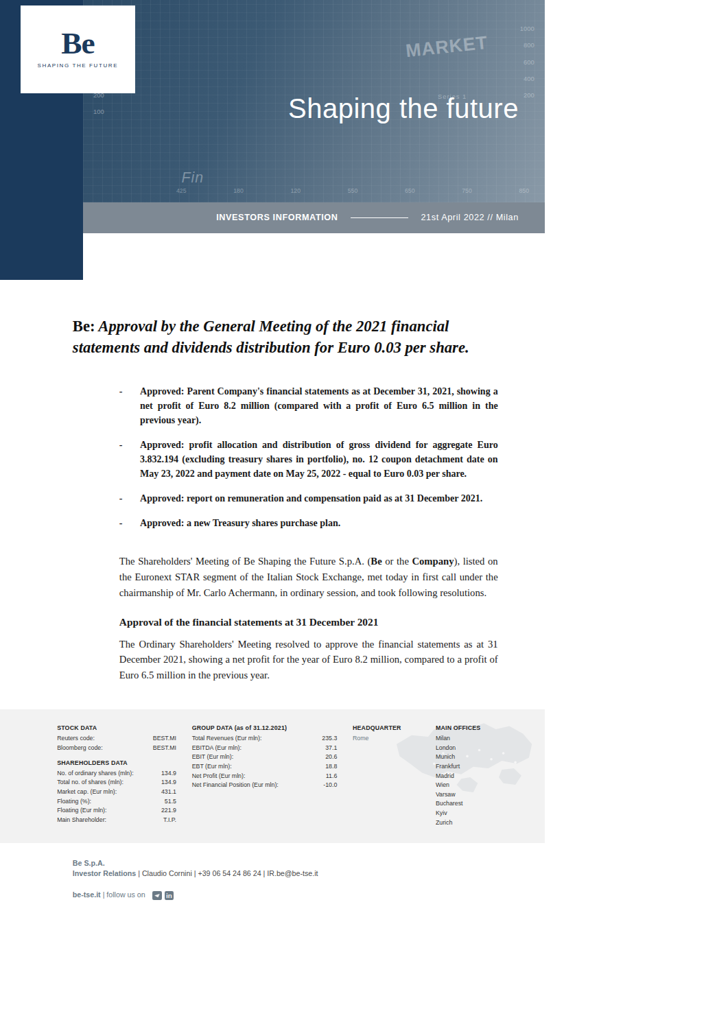600
500
400
300
200
100
1000
800
600
400
200
MARKET Fin Series 1
425180120550650750850
INVESTORS INFORMATION 21st April 2022 // Milan
Shaping the future
Be
SHAPING THE FUTURE
Be: Approval by the General Meeting of the 2021 financial statements and dividends distribution for Euro 0.03 per share.
Approved: Parent Company's financial statements as at December 31, 2021, showing a net profit of Euro 8.2 million (compared with a profit of Euro 6.5 million in the previous year).
Approved: profit allocation and distribution of gross dividend for aggregate Euro 3.832.194 (excluding treasury shares in portfolio), no. 12 coupon detachment date on May 23, 2022 and payment date on May 25, 2022 - equal to Euro 0.03 per share.
Approved: report on remuneration and compensation paid as at 31 December 2021.
Approved: a new Treasury shares purchase plan.
The Shareholders' Meeting of Be Shaping the Future S.p.A. (Be or the Company), listed on the Euronext STAR segment of the Italian Stock Exchange, met today in first call under the chairmanship of Mr. Carlo Achermann, in ordinary session, and took following resolutions.
Approval of the financial statements at 31 December 2021
The Ordinary Shareholders' Meeting resolved to approve the financial statements as at 31 December 2021, showing a net profit for the year of Euro 8.2 million, compared to a profit of Euro 6.5 million in the previous year.
STOCK DATA
Reuters code: BEST.MI
Bloomberg code: BEST.MI
SHAREHOLDERS DATA
No. of ordinary shares (mln): 134.9
Total no. of shares (mln): 134.9
Market cap. (Eur mln): 431.1
Floating (%): 51.5
Floating (Eur mln): 221.9
Main Shareholder: T.I.P.
GROUP DATA (as of 31.12.2021)
Total Revenues (Eur mln): 235.3
EBITDA (Eur mln): 37.1
EBIT (Eur mln): 20.6
EBT (Eur mln): 18.8
Net Profit (Eur mln): 11.6
Net Financial Position (Eur mln):-10.0
HEADQUARTER
Rome
MAIN OFFICES
Milan
London
Munich
Frankfurt
Madrid
Wien
Varsaw
Bucharest
Kyiv
Zurich
Be S.p.A.
Investor Relations | Claudio Cornini | +39 06 54 24 86 24 | IR.be@be-tse.it
be-tse.it | follow us on